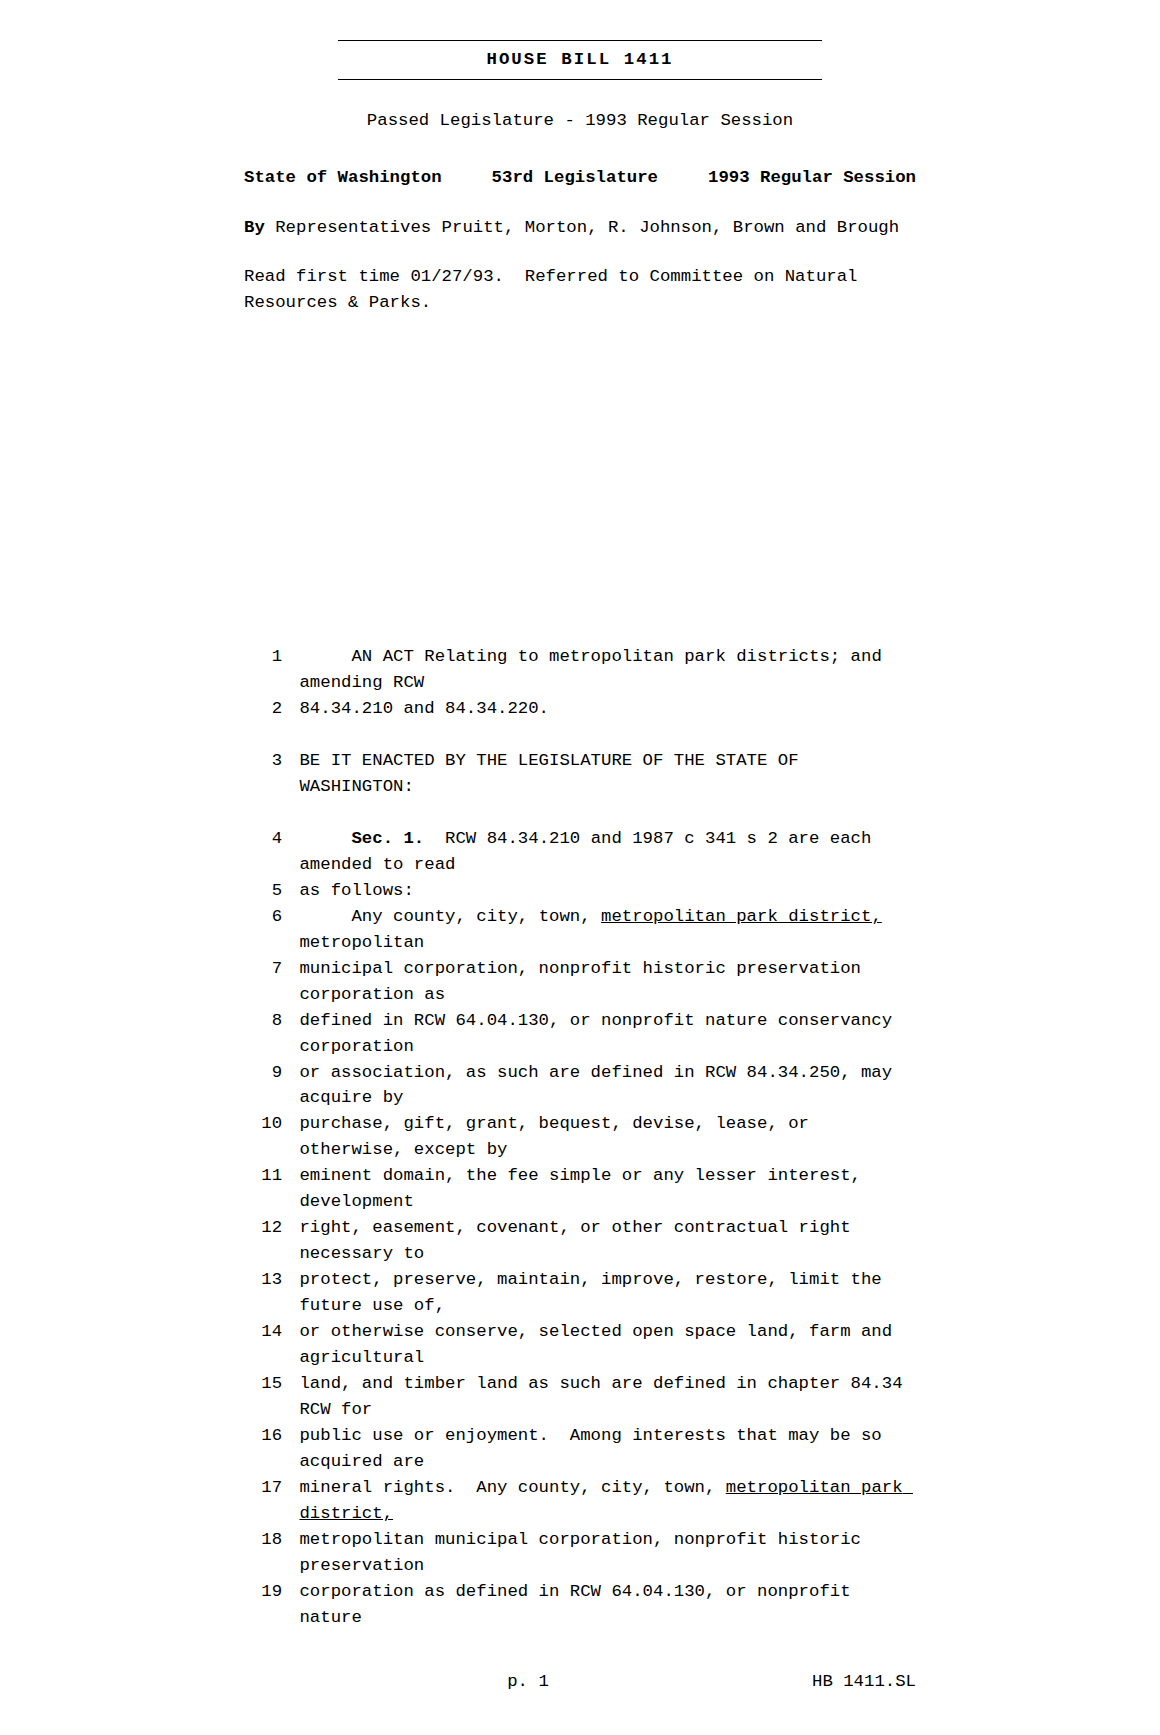HOUSE BILL 1411
Passed Legislature - 1993 Regular Session
State of Washington 53rd Legislature 1993 Regular Session
By Representatives Pruitt, Morton, R. Johnson, Brown and Brough
Read first time 01/27/93. Referred to Committee on Natural Resources & Parks.
AN ACT Relating to metropolitan park districts; and amending RCW
84.34.210 and 84.34.220.
BE IT ENACTED BY THE LEGISLATURE OF THE STATE OF WASHINGTON:
Sec. 1. RCW 84.34.210 and 1987 c 341 s 2 are each amended to read
as follows:
Any county, city, town, metropolitan park district, metropolitan
municipal corporation, nonprofit historic preservation corporation as
defined in RCW 64.04.130, or nonprofit nature conservancy corporation
or association, as such are defined in RCW 84.34.250, may acquire by
purchase, gift, grant, bequest, devise, lease, or otherwise, except by
eminent domain, the fee simple or any lesser interest, development
right, easement, covenant, or other contractual right necessary to
protect, preserve, maintain, improve, restore, limit the future use of,
or otherwise conserve, selected open space land, farm and agricultural
land, and timber land as such are defined in chapter 84.34 RCW for
public use or enjoyment. Among interests that may be so acquired are
mineral rights. Any county, city, town, metropolitan park district,
metropolitan municipal corporation, nonprofit historic preservation
corporation as defined in RCW 64.04.130, or nonprofit nature
p. 1 HB 1411.SL